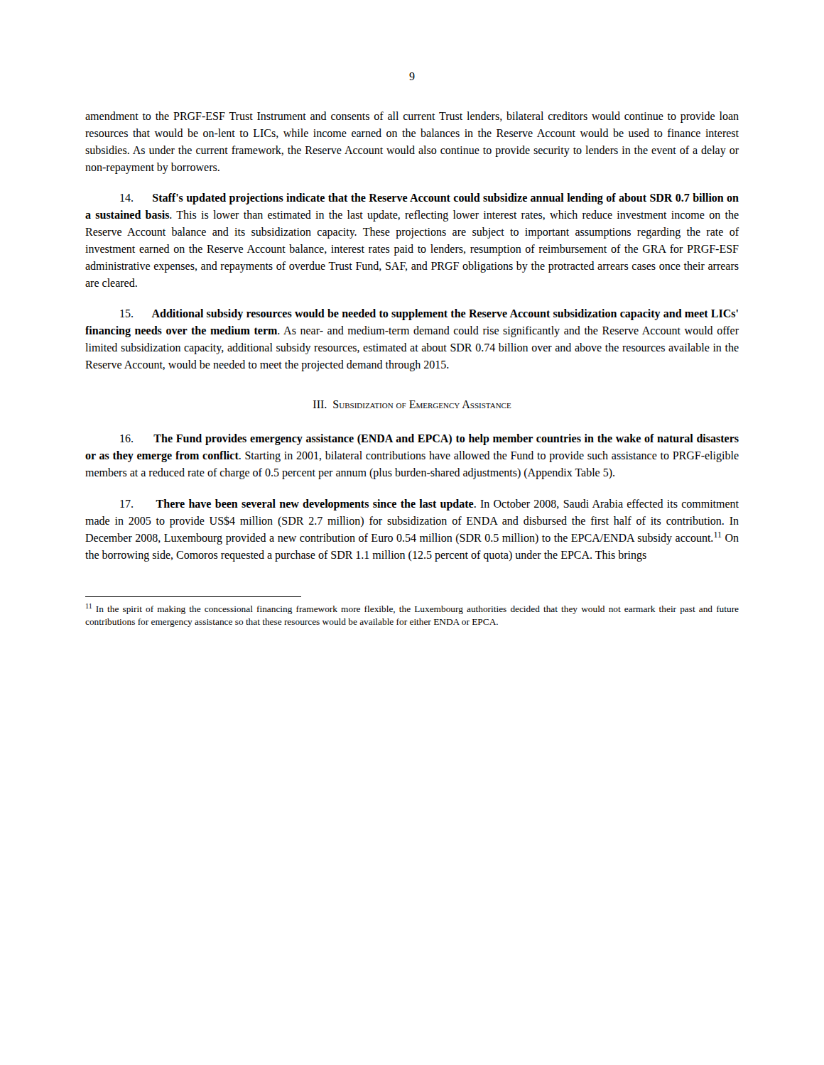9
amendment to the PRGF-ESF Trust Instrument and consents of all current Trust lenders, bilateral creditors would continue to provide loan resources that would be on-lent to LICs, while income earned on the balances in the Reserve Account would be used to finance interest subsidies. As under the current framework, the Reserve Account would also continue to provide security to lenders in the event of a delay or non-repayment by borrowers.
14. Staff's updated projections indicate that the Reserve Account could subsidize annual lending of about SDR 0.7 billion on a sustained basis. This is lower than estimated in the last update, reflecting lower interest rates, which reduce investment income on the Reserve Account balance and its subsidization capacity. These projections are subject to important assumptions regarding the rate of investment earned on the Reserve Account balance, interest rates paid to lenders, resumption of reimbursement of the GRA for PRGF-ESF administrative expenses, and repayments of overdue Trust Fund, SAF, and PRGF obligations by the protracted arrears cases once their arrears are cleared.
15. Additional subsidy resources would be needed to supplement the Reserve Account subsidization capacity and meet LICs' financing needs over the medium term. As near- and medium-term demand could rise significantly and the Reserve Account would offer limited subsidization capacity, additional subsidy resources, estimated at about SDR 0.74 billion over and above the resources available in the Reserve Account, would be needed to meet the projected demand through 2015.
III. Subsidization of Emergency Assistance
16. The Fund provides emergency assistance (ENDA and EPCA) to help member countries in the wake of natural disasters or as they emerge from conflict. Starting in 2001, bilateral contributions have allowed the Fund to provide such assistance to PRGF-eligible members at a reduced rate of charge of 0.5 percent per annum (plus burden-shared adjustments) (Appendix Table 5).
17. There have been several new developments since the last update. In October 2008, Saudi Arabia effected its commitment made in 2005 to provide US$4 million (SDR 2.7 million) for subsidization of ENDA and disbursed the first half of its contribution. In December 2008, Luxembourg provided a new contribution of Euro 0.54 million (SDR 0.5 million) to the EPCA/ENDA subsidy account.11 On the borrowing side, Comoros requested a purchase of SDR 1.1 million (12.5 percent of quota) under the EPCA. This brings
11 In the spirit of making the concessional financing framework more flexible, the Luxembourg authorities decided that they would not earmark their past and future contributions for emergency assistance so that these resources would be available for either ENDA or EPCA.